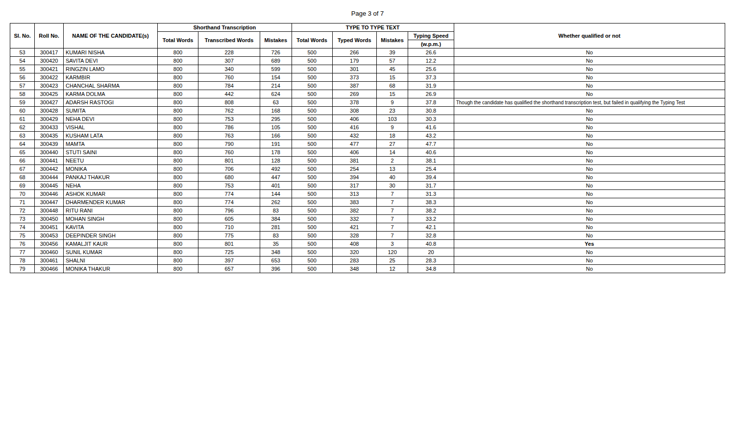Page 3 of 7
| Sl. No. | Roll No. | NAME OF THE CANDIDATE(s) | Shorthand Transcription | TYPE TO TYPE TEXT | Whether qualified or not |
| --- | --- | --- | --- | --- | --- |
| Total Words | Transcribed Words | Mistakes | Total Words | Typed Words | Mistakes | Typing Speed |
| (w.p.m.) |
| 53 | 300417 | KUMARI NISHA | 800 | 228 | 726 | 500 | 266 | 39 | 26.6 | No |
| 54 | 300420 | SAVITA DEVI | 800 | 307 | 689 | 500 | 179 | 57 | 12.2 | No |
| 55 | 300421 | RINGZIN LAMO | 800 | 340 | 599 | 500 | 301 | 45 | 25.6 | No |
| 56 | 300422 | KARMBIR | 800 | 760 | 154 | 500 | 373 | 15 | 37.3 | No |
| 57 | 300423 | CHANCHAL SHARMA | 800 | 784 | 214 | 500 | 387 | 68 | 31.9 | No |
| 58 | 300425 | KARMA DOLMA | 800 | 442 | 624 | 500 | 269 | 15 | 26.9 | No |
| 59 | 300427 | ADARSH RASTOGI | 800 | 808 | 63 | 500 | 378 | 9 | 37.8 | Though the candidate has qualified the shorthand transcription test, but failed in qualifying the Typing Test |
| 60 | 300428 | SUMITA | 800 | 762 | 168 | 500 | 308 | 23 | 30.8 | No |
| 61 | 300429 | NEHA DEVI | 800 | 753 | 295 | 500 | 406 | 103 | 30.3 | No |
| 62 | 300433 | VISHAL | 800 | 786 | 105 | 500 | 416 | 9 | 41.6 | No |
| 63 | 300435 | KUSHAM LATA | 800 | 763 | 166 | 500 | 432 | 18 | 43.2 | No |
| 64 | 300439 | MAMTA | 800 | 790 | 191 | 500 | 477 | 27 | 47.7 | No |
| 65 | 300440 | STUTI SAINI | 800 | 760 | 178 | 500 | 406 | 14 | 40.6 | No |
| 66 | 300441 | NEETU | 800 | 801 | 128 | 500 | 381 | 2 | 38.1 | No |
| 67 | 300442 | MONIKA | 800 | 706 | 492 | 500 | 254 | 13 | 25.4 | No |
| 68 | 300444 | PANKAJ THAKUR | 800 | 680 | 447 | 500 | 394 | 40 | 39.4 | No |
| 69 | 300445 | NEHA | 800 | 753 | 401 | 500 | 317 | 30 | 31.7 | No |
| 70 | 300446 | ASHOK KUMAR | 800 | 774 | 144 | 500 | 313 | 7 | 31.3 | No |
| 71 | 300447 | DHARMENDER KUMAR | 800 | 774 | 262 | 500 | 383 | 7 | 38.3 | No |
| 72 | 300448 | RITU RANI | 800 | 796 | 83 | 500 | 382 | 7 | 38.2 | No |
| 73 | 300450 | MOHAN SINGH | 800 | 605 | 384 | 500 | 332 | 7 | 33.2 | No |
| 74 | 300451 | KAVITA | 800 | 710 | 281 | 500 | 421 | 7 | 42.1 | No |
| 75 | 300453 | DEEPINDER SINGH | 800 | 775 | 83 | 500 | 328 | 7 | 32.8 | No |
| 76 | 300456 | KAMALJIT KAUR | 800 | 801 | 35 | 500 | 408 | 3 | 40.8 | Yes |
| 77 | 300460 | SUNIL KUMAR | 800 | 725 | 348 | 500 | 320 | 120 | 20 | No |
| 78 | 300461 | SHALNI | 800 | 397 | 653 | 500 | 283 | 25 | 28.3 | No |
| 79 | 300466 | MONIKA THAKUR | 800 | 657 | 396 | 500 | 348 | 12 | 34.8 | No |